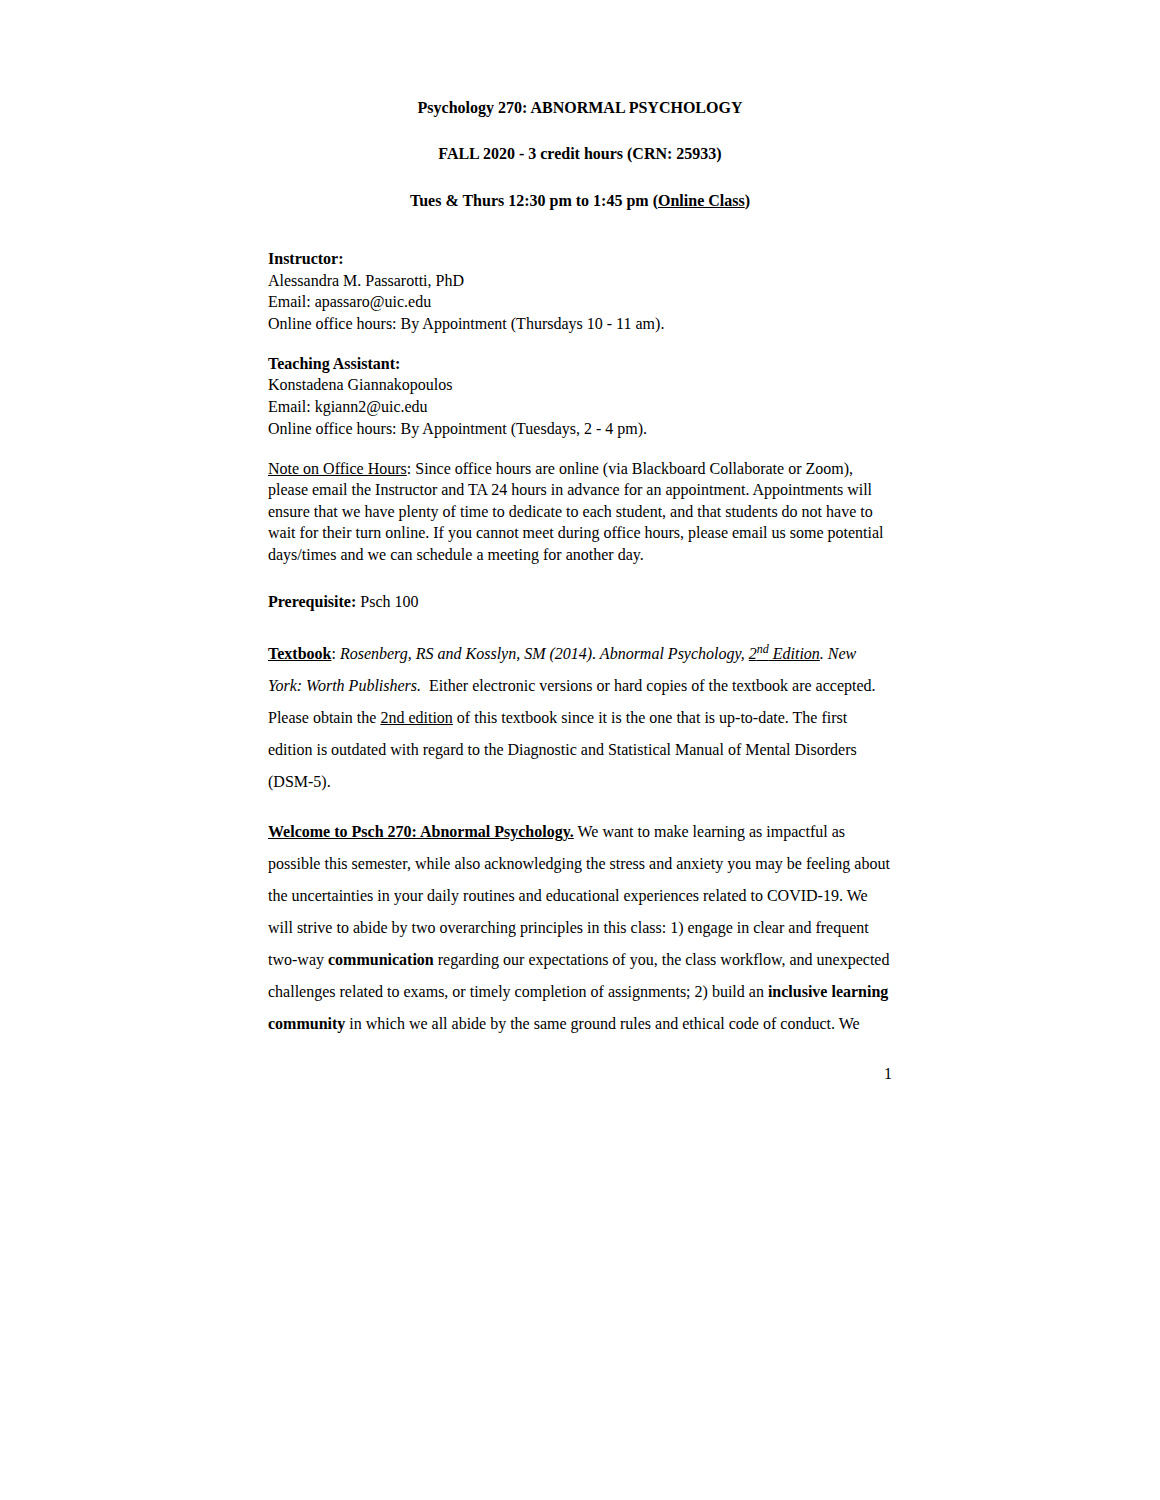Psychology 270: ABNORMAL PSYCHOLOGY
FALL 2020 - 3 credit hours (CRN: 25933)
Tues & Thurs 12:30 pm to 1:45 pm (Online Class)
Instructor:
Alessandra M. Passarotti, PhD
Email: apassaro@uic.edu
Online office hours: By Appointment (Thursdays 10 - 11 am).
Teaching Assistant:
Konstadena Giannakopoulos
Email: kgiann2@uic.edu
Online office hours: By Appointment (Tuesdays, 2 - 4 pm).
Note on Office Hours: Since office hours are online (via Blackboard Collaborate or Zoom), please email the Instructor and TA 24 hours in advance for an appointment. Appointments will ensure that we have plenty of time to dedicate to each student, and that students do not have to wait for their turn online. If you cannot meet during office hours, please email us some potential days/times and we can schedule a meeting for another day.
Prerequisite: Psch 100
Textbook: Rosenberg, RS and Kosslyn, SM (2014). Abnormal Psychology, 2nd Edition. New York: Worth Publishers. Either electronic versions or hard copies of the textbook are accepted. Please obtain the 2nd edition of this textbook since it is the one that is up-to-date. The first edition is outdated with regard to the Diagnostic and Statistical Manual of Mental Disorders (DSM-5).
Welcome to Psch 270: Abnormal Psychology. We want to make learning as impactful as possible this semester, while also acknowledging the stress and anxiety you may be feeling about the uncertainties in your daily routines and educational experiences related to COVID-19. We will strive to abide by two overarching principles in this class: 1) engage in clear and frequent two-way communication regarding our expectations of you, the class workflow, and unexpected challenges related to exams, or timely completion of assignments; 2) build an inclusive learning community in which we all abide by the same ground rules and ethical code of conduct. We
1